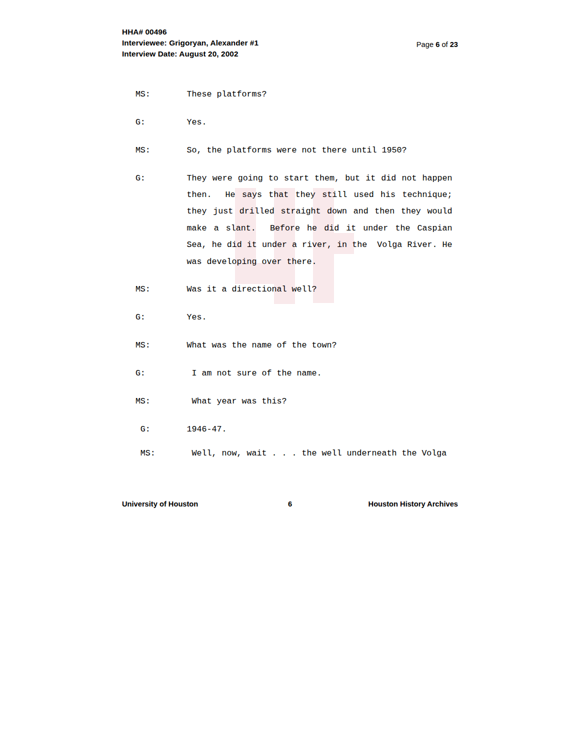HHA# 00496
Interviewee: Grigoryan, Alexander #1
Interview Date: August 20, 2002
Page 6 of 23
MS:
These platforms?
G:
Yes.
MS:
So, the platforms were not there until 1950?
G:
They were going to start them, but it did not happen then. He says that they still used his technique; they just drilled straight down and then they would make a slant. Before he did it under the Caspian Sea, he did it under a river, in the Volga River. He was developing over there.
MS:
Was it a directional well?
G:
Yes.
MS:
What was the name of the town?
G:
I am not sure of the name.
MS:
What year was this?
G:
1946-47.
MS:
Well, now, wait . . . the well underneath the Volga
University of Houston
6
Houston History Archives